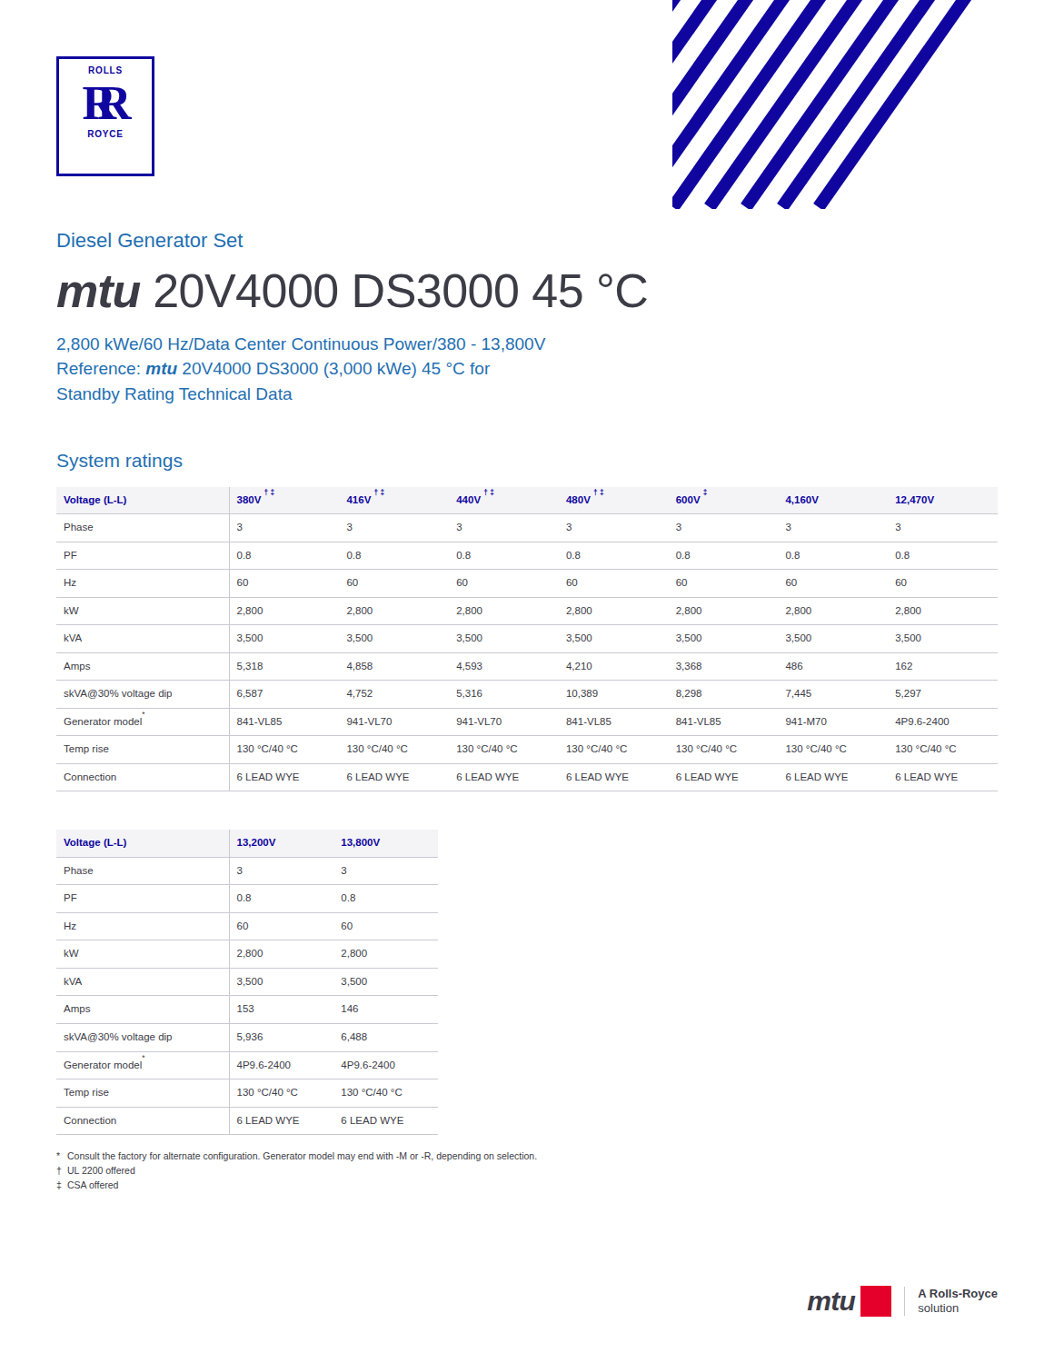ROLLS
RR
ROYCE
Diesel Generator Set
mtu 20V4000 DS3000 45 °C
2,800 kWe/60 Hz/Data Center Continuous Power/380 - 13,800V
Reference: mtu 20V4000 DS3000 (3,000 kWe) 45 °C for
Standby Rating Technical Data
System ratings
| Voltage (L-L) | 380V † ‡ | 416V † ‡ | 440V † ‡ | 480V † ‡ | 600V ‡ | 4,160V | 12,470V |
| --- | --- | --- | --- | --- | --- | --- | --- |
| Phase | 3 | 3 | 3 | 3 | 3 | 3 | 3 |
| PF | 0.8 | 0.8 | 0.8 | 0.8 | 0.8 | 0.8 | 0.8 |
| Hz | 60 | 60 | 60 | 60 | 60 | 60 | 60 |
| kW | 2,800 | 2,800 | 2,800 | 2,800 | 2,800 | 2,800 | 2,800 |
| kVA | 3,500 | 3,500 | 3,500 | 3,500 | 3,500 | 3,500 | 3,500 |
| Amps | 5,318 | 4,858 | 4,593 | 4,210 | 3,368 | 486 | 162 |
| skVA@30% voltage dip | 6,587 | 4,752 | 5,316 | 10,389 | 8,298 | 7,445 | 5,297 |
| Generator model * | 841-VL85 | 941-VL70 | 941-VL70 | 841-VL85 | 841-VL85 | 941-M70 | 4P9.6-2400 |
| Temp rise | 130 °C/40 °C | 130 °C/40 °C | 130 °C/40 °C | 130 °C/40 °C | 130 °C/40 °C | 130 °C/40 °C | 130 °C/40 °C |
| Connection | 6 LEAD WYE | 6 LEAD WYE | 6 LEAD WYE | 6 LEAD WYE | 6 LEAD WYE | 6 LEAD WYE | 6 LEAD WYE |
| Voltage (L-L) | 13,200V | 13,800V |
| --- | --- | --- |
| Phase | 3 | 3 |
| PF | 0.8 | 0.8 |
| Hz | 60 | 60 |
| kW | 2,800 | 2,800 |
| kVA | 3,500 | 3,500 |
| Amps | 153 | 146 |
| skVA@30% voltage dip | 5,936 | 6,488 |
| Generator model * | 4P9.6-2400 | 4P9.6-2400 |
| Temp rise | 130 °C/40 °C | 130 °C/40 °C |
| Connection | 6 LEAD WYE | 6 LEAD WYE |
*Consult the factory for alternate configuration. Generator model may end with -M or -R, depending on selection.
†UL 2200 offered
‡CSA offered
mtu
A Rolls-Royce solution